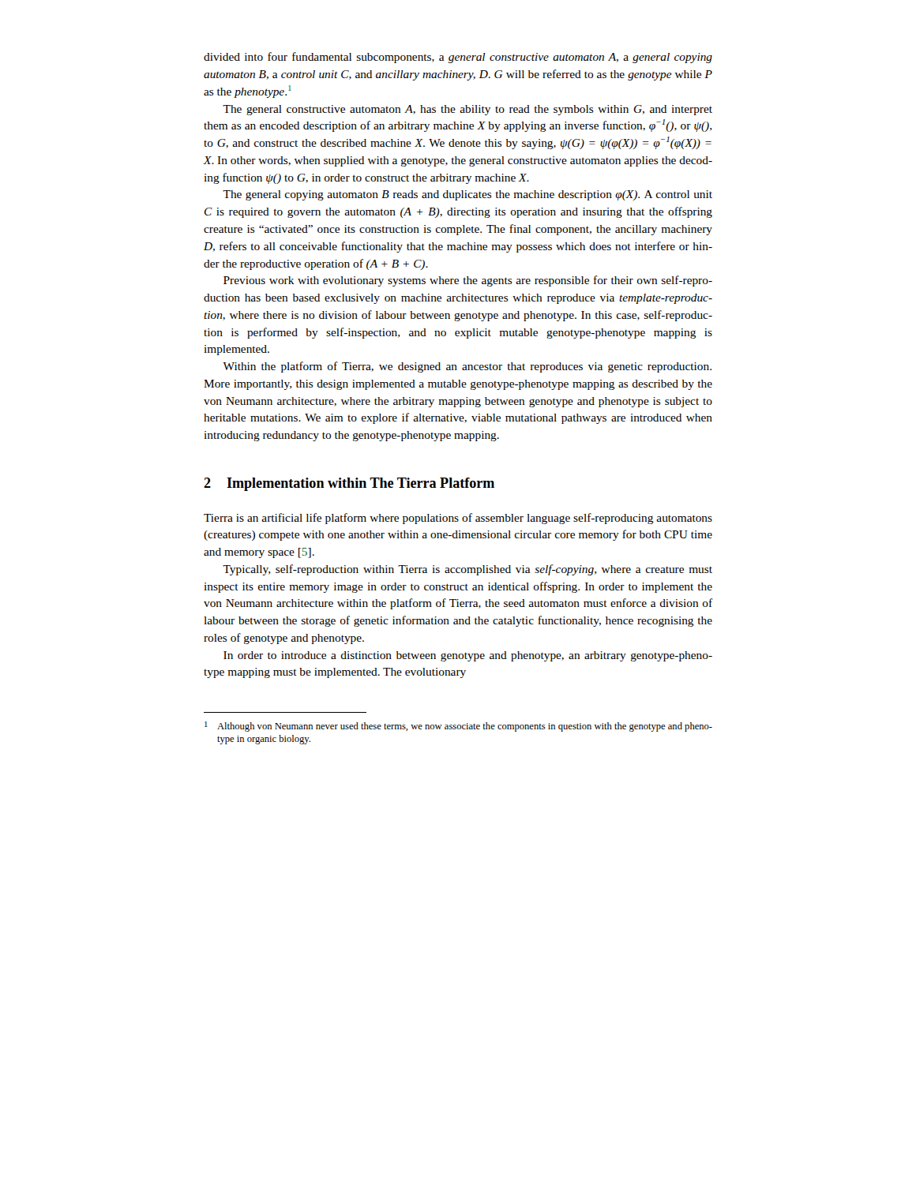divided into four fundamental subcomponents, a general constructive automaton A, a general copying automaton B, a control unit C, and ancillary machinery, D. G will be referred to as the genotype while P as the phenotype.1
The general constructive automaton A, has the ability to read the symbols within G, and interpret them as an encoded description of an arbitrary machine X by applying an inverse function, φ−1(), or ψ(), to G, and construct the described machine X. We denote this by saying, ψ(G) = ψ(φ(X)) = φ−1(φ(X)) = X. In other words, when supplied with a genotype, the general constructive automaton applies the decoding function ψ() to G, in order to construct the arbitrary machine X.
The general copying automaton B reads and duplicates the machine description φ(X). A control unit C is required to govern the automaton (A + B), directing its operation and insuring that the offspring creature is “activated” once its construction is complete. The final component, the ancillary machinery D, refers to all conceivable functionality that the machine may possess which does not interfere or hinder the reproductive operation of (A + B + C).
Previous work with evolutionary systems where the agents are responsible for their own self-reproduction has been based exclusively on machine architectures which reproduce via template-reproduction, where there is no division of labour between genotype and phenotype. In this case, self-reproduction is performed by self-inspection, and no explicit mutable genotype-phenotype mapping is implemented.
Within the platform of Tierra, we designed an ancestor that reproduces via genetic reproduction. More importantly, this design implemented a mutable genotype-phenotype mapping as described by the von Neumann architecture, where the arbitrary mapping between genotype and phenotype is subject to heritable mutations. We aim to explore if alternative, viable mutational pathways are introduced when introducing redundancy to the genotype-phenotype mapping.
2 Implementation within The Tierra Platform
Tierra is an artificial life platform where populations of assembler language self-reproducing automatons (creatures) compete with one another within a one-dimensional circular core memory for both CPU time and memory space [5].
Typically, self-reproduction within Tierra is accomplished via self-copying, where a creature must inspect its entire memory image in order to construct an identical offspring. In order to implement the von Neumann architecture within the platform of Tierra, the seed automaton must enforce a division of labour between the storage of genetic information and the catalytic functionality, hence recognising the roles of genotype and phenotype.
In order to introduce a distinction between genotype and phenotype, an arbitrary genotype-phenotype mapping must be implemented. The evolutionary
1 Although von Neumann never used these terms, we now associate the components in question with the genotype and phenotype in organic biology.